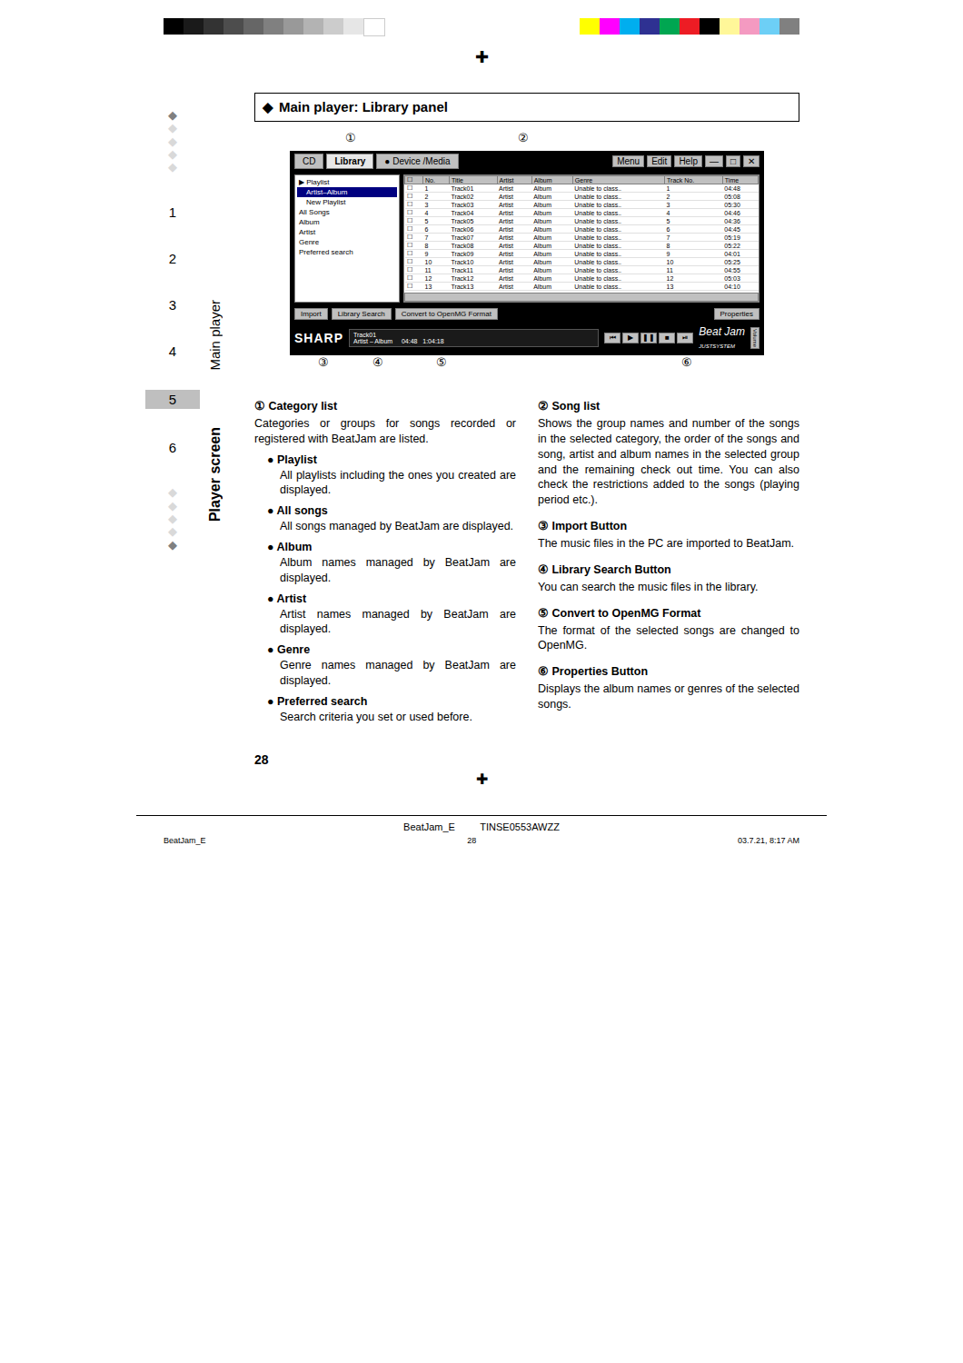✚
◆
◆
◆
◆
◆
1
2
3
4
5
6
◆
◆
◆
◆
◆
Main player
Player screen
Main player: Library panel
① ②
CD
Library
● Device /Media
Menu
Edit
Help
—
□
✕
▶ Playlist
Artist–Album
New Playlist
All Songs
Album
Artist
Genre
Preferred search
| ☐ | No. | Title | Artist | Album | Genre | Track No. | Time |
| --- | --- | --- | --- | --- | --- | --- | --- |
| ☐ | 1 | Track01 | Artist | Album | Unable to class.. | 1 | 04:48 |
| ☐ | 2 | Track02 | Artist | Album | Unable to class.. | 2 | 05:08 |
| ☐ | 3 | Track03 | Artist | Album | Unable to class.. | 3 | 05:30 |
| ☐ | 4 | Track04 | Artist | Album | Unable to class.. | 4 | 04:46 |
| ☐ | 5 | Track05 | Artist | Album | Unable to class.. | 5 | 04:36 |
| ☐ | 6 | Track06 | Artist | Album | Unable to class.. | 6 | 04:45 |
| ☐ | 7 | Track07 | Artist | Album | Unable to class.. | 7 | 05:19 |
| ☐ | 8 | Track08 | Artist | Album | Unable to class.. | 8 | 05:22 |
| ☐ | 9 | Track09 | Artist | Album | Unable to class.. | 9 | 04:01 |
| ☐ | 10 | Track10 | Artist | Album | Unable to class.. | 10 | 05:25 |
| ☐ | 11 | Track11 | Artist | Album | Unable to class.. | 11 | 04:55 |
| ☐ | 12 | Track12 | Artist | Album | Unable to class.. | 12 | 05:03 |
| ☐ | 13 | Track13 | Artist | Album | Unable to class.. | 13 | 04:10 |
Import
Library Search
Convert to OpenMG Format
Properties
SHARP
Track01
Artist – Album 04:48 1:04:18
⏮
▶
❚❚
■
⏯
Beat Jam
JUSTSYSTEM
Volume
③ ④ ⑤ ⑥
① Category list
Categories or groups for songs recorded or registered with BeatJam are listed.
● Playlist
All playlists including the ones you created are displayed.
● All songs
All songs managed by BeatJam are displayed.
● Album
Album names managed by BeatJam are displayed.
● Artist
Artist names managed by BeatJam are displayed.
● Genre
Genre names managed by BeatJam are displayed.
● Preferred search
Search criteria you set or used before.
② Song list
Shows the group names and number of the songs in the selected category, the order of the songs and song, artist and album names in the selected group and the remaining check out time. You can also check the restrictions added to the songs (playing period etc.).
③ Import Button
The music files in the PC are imported to BeatJam.
④ Library Search Button
You can search the music files in the library.
⑤ Convert to OpenMG Format
The format of the selected songs are changed to OpenMG.
⑥ Properties Button
Displays the album names or genres of the selected songs.
28
✚
BeatJam_E TINSE0553AWZZ
BeatJam_E
28
03.7.21, 8:17 AM